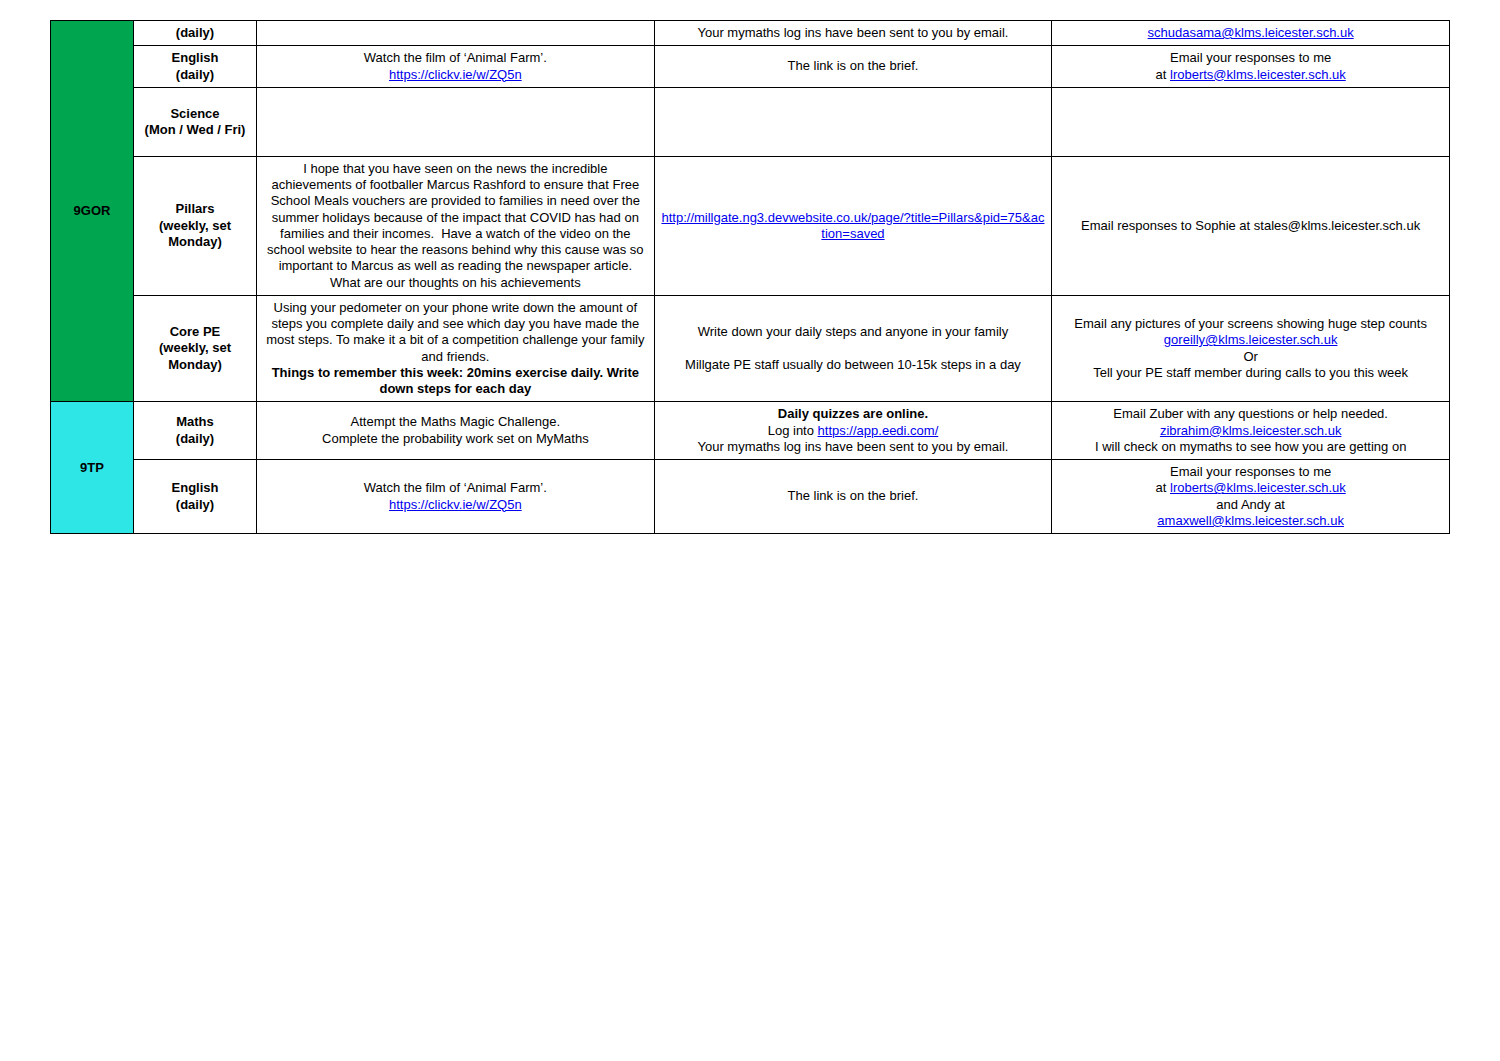| 9GOR | (daily) | | Your mymaths log ins have been sent to you by email. | schudasama@klms.leicester.sch.uk |
| English (daily) | Watch the film of ‘Animal Farm’. https://clickv.ie/w/ZQ5n | The link is on the brief. | Email your responses to me at lroberts@klms.leicester.sch.uk |
| Science (Mon / Wed / Fri) | | | |
| Pillars (weekly, set Monday) | I hope that you have seen on the news the incredible achievements of footballer Marcus Rashford to ensure that Free School Meals vouchers are provided to families in need over the summer holidays because of the impact that COVID has had on families and their incomes. Have a watch of the video on the school website to hear the reasons behind why this cause was so important to Marcus as well as reading the newspaper article. What are our thoughts on his achievements | http://millgate.ng3.devwebsite.co.uk/page/?title=Pillars&pid=75&action=saved | Email responses to Sophie at stales@klms.leicester.sch.uk |
| Core PE (weekly, set Monday) | Using your pedometer on your phone write down the amount of steps you complete daily and see which day you have made the most steps. To make it a bit of a competition challenge your family and friends. Things to remember this week: 20mins exercise daily. Write down steps for each day | Write down your daily steps and anyone in your family Millgate PE staff usually do between 10-15k steps in a day | Email any pictures of your screens showing huge step counts goreilly@klms.leicester.sch.uk Or Tell your PE staff member during calls to you this week |
| 9TP | Maths (daily) | Attempt the Maths Magic Challenge. Complete the probability work set on MyMaths | Daily quizzes are online. Log into https://app.eedi.com/ Your mymaths log ins have been sent to you by email. | Email Zuber with any questions or help needed. zibrahim@klms.leicester.sch.uk I will check on mymaths to see how you are getting on |
| English (daily) | Watch the film of ‘Animal Farm’. https://clickv.ie/w/ZQ5n | The link is on the brief. | Email your responses to me at lroberts@klms.leicester.sch.uk and Andy at amaxwell@klms.leicester.sch.uk |